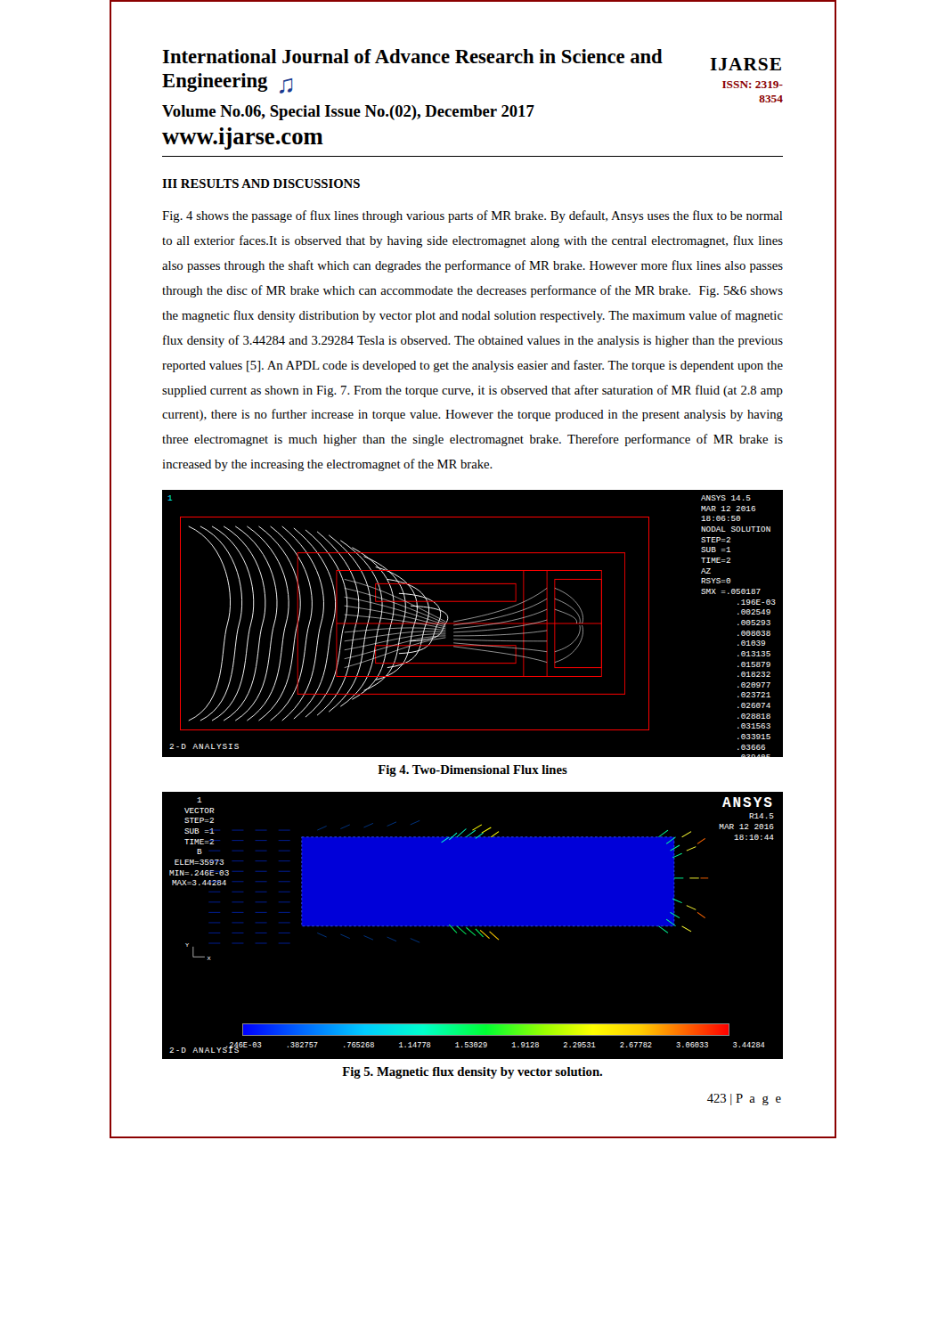International Journal of Advance Research in Science and Engineering ♫
Volume No.06, Special Issue No.(02), December 2017
www.ijarse.com
IJARSE
ISSN: 2319-8354
III RESULTS AND DISCUSSIONS
Fig. 4 shows the passage of flux lines through various parts of MR brake. By default, Ansys uses the flux to be normal to all exterior faces.It is observed that by having side electromagnet along with the central electromagnet, flux lines also passes through the shaft which can degrades the performance of MR brake. However more flux lines also passes through the disc of MR brake which can accommodate the decreases performance of the MR brake. Fig. 5&6 shows the magnetic flux density distribution by vector plot and nodal solution respectively. The maximum value of magnetic flux density of 3.44284 and 3.29284 Tesla is observed. The obtained values in the analysis is higher than the previous reported values [5]. An APDL code is developed to get the analysis easier and faster. The torque is dependent upon the supplied current as shown in Fig. 7. From the torque curve, it is observed that after saturation of MR fluid (at 2.8 amp current), there is no further increase in torque value. However the torque produced in the present analysis by having three electromagnet is much higher than the single electromagnet brake. Therefore performance of MR brake is increased by the increasing the electromagnet of the MR brake.
1
ANSYS 14.5 MAR 12 2016 18:06:50 NODAL SOLUTION STEP=2 SUB =1 TIME=2 AZ RSYS=0 SMX =.050187 .196E-03 .002549 .005293 .008038 .01039 .013135 .015879 .018232 .020977 .023721 .026074 .028818 .031563 .033915 .03666 .039405 .041757 .044502 .047246 .049991
2-D ANALYSIS
Fig 4. Two-Dimensional Flux lines
1 VECTOR STEP=2 SUB =1 TIME=2 B ELEM=35973 MIN=.246E-03 MAX=3.44284
ANSYS
R14.5
MAR 12 2016 18:10:44
Y X
.246E-03 .382757 .765268 1.14778 1.53029 1.9128 2.29531 2.67782 3.06033 3.44284
2-D ANALYSIS
Fig 5. Magnetic flux density by vector solution.
423 | P a g e